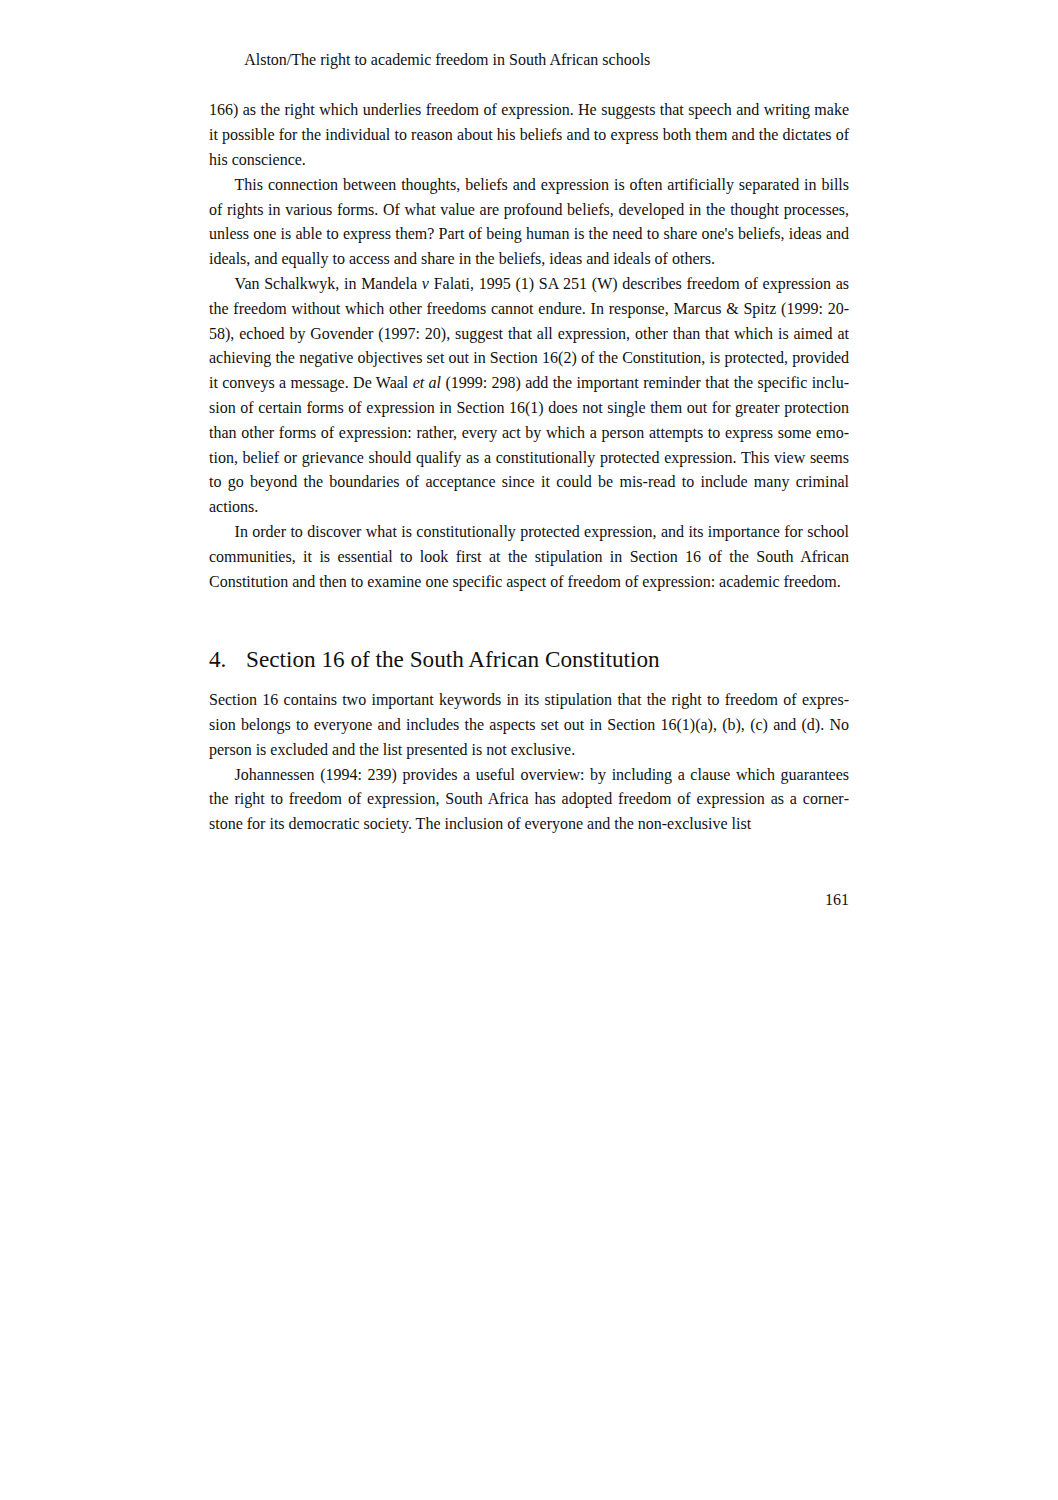Alston/The right to academic freedom in South African schools
166) as the right which underlies freedom of expression. He suggests that speech and writing make it possible for the individual to reason about his beliefs and to express both them and the dictates of his conscience.
This connection between thoughts, beliefs and expression is often artificially separated in bills of rights in various forms. Of what value are profound beliefs, developed in the thought processes, unless one is able to express them? Part of being human is the need to share one's beliefs, ideas and ideals, and equally to access and share in the beliefs, ideas and ideals of others.
Van Schalkwyk, in Mandela v Falati, 1995 (1) SA 251 (W) describes freedom of expression as the freedom without which other freedoms cannot endure. In response, Marcus & Spitz (1999: 20-58), echoed by Govender (1997: 20), suggest that all expression, other than that which is aimed at achieving the negative objectives set out in Section 16(2) of the Constitution, is protected, provided it conveys a message. De Waal et al (1999: 298) add the important reminder that the specific inclusion of certain forms of expression in Section 16(1) does not single them out for greater protection than other forms of expression: rather, every act by which a person attempts to express some emotion, belief or grievance should qualify as a constitutionally protected expression. This view seems to go beyond the boundaries of acceptance since it could be mis-read to include many criminal actions.
In order to discover what is constitutionally protected expression, and its importance for school communities, it is essential to look first at the stipulation in Section 16 of the South African Constitution and then to examine one specific aspect of freedom of expression: academic freedom.
4. Section 16 of the South African Constitution
Section 16 contains two important keywords in its stipulation that the right to freedom of expression belongs to everyone and includes the aspects set out in Section 16(1)(a), (b), (c) and (d). No person is excluded and the list presented is not exclusive.
Johannessen (1994: 239) provides a useful overview: by including a clause which guarantees the right to freedom of expression, South Africa has adopted freedom of expression as a cornerstone for its democratic society. The inclusion of everyone and the non-exclusive list
161